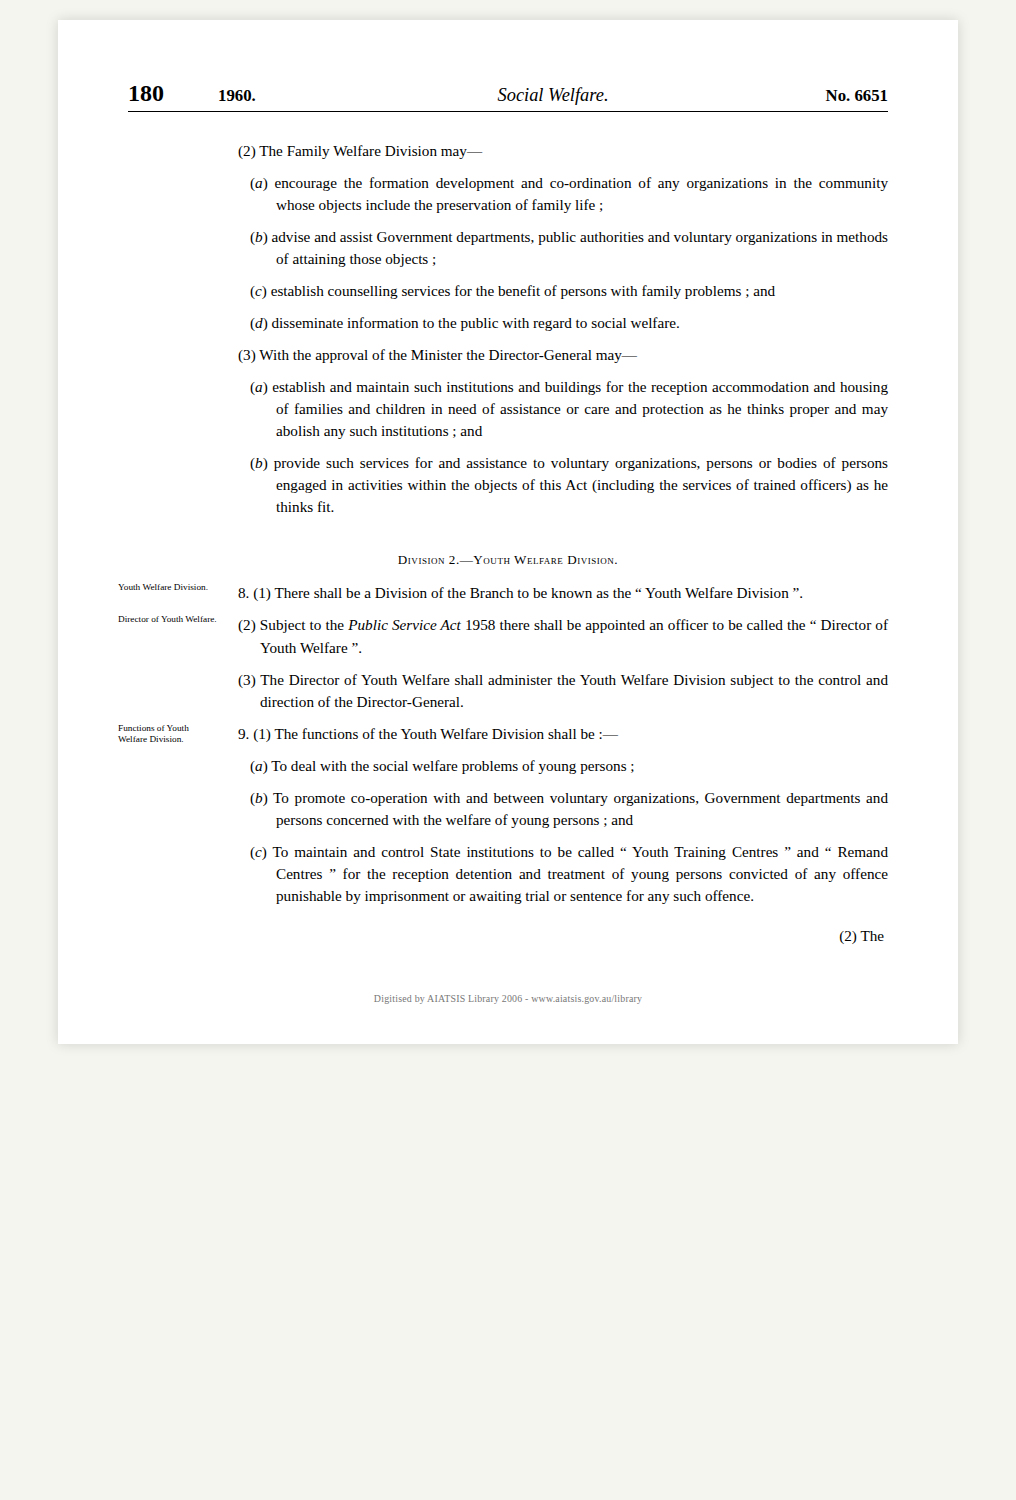180 1960. Social Welfare. No. 6651
(2) The Family Welfare Division may—
(a) encourage the formation development and co-ordination of any organizations in the community whose objects include the preservation of family life ;
(b) advise and assist Government departments, public authorities and voluntary organizations in methods of attaining those objects ;
(c) establish counselling services for the benefit of persons with family problems ; and
(d) disseminate information to the public with regard to social welfare.
(3) With the approval of the Minister the Director-General may—
(a) establish and maintain such institutions and buildings for the reception accommodation and housing of families and children in need of assistance or care and protection as he thinks proper and may abolish any such institutions ; and
(b) provide such services for and assistance to voluntary organizations, persons or bodies of persons engaged in activities within the objects of this Act (including the services of trained officers) as he thinks fit.
Division 2.—Youth Welfare Division.
Youth Welfare Division.
8. (1) There shall be a Division of the Branch to be known as the “ Youth Welfare Division ”.
Director of Youth Welfare.
(2) Subject to the Public Service Act 1958 there shall be appointed an officer to be called the “ Director of Youth Welfare ”.
(3) The Director of Youth Welfare shall administer the Youth Welfare Division subject to the control and direction of the Director-General.
Functions of Youth Welfare Division.
9. (1) The functions of the Youth Welfare Division shall be :—
(a) To deal with the social welfare problems of young persons ;
(b) To promote co-operation with and between voluntary organizations, Government departments and persons concerned with the welfare of young persons ; and
(c) To maintain and control State institutions to be called “ Youth Training Centres ” and “ Remand Centres ” for the reception detention and treatment of young persons convicted of any offence punishable by imprisonment or awaiting trial or sentence for any such offence.
(2) The
Digitised by AIATSIS Library 2006 - www.aiatsis.gov.au/library